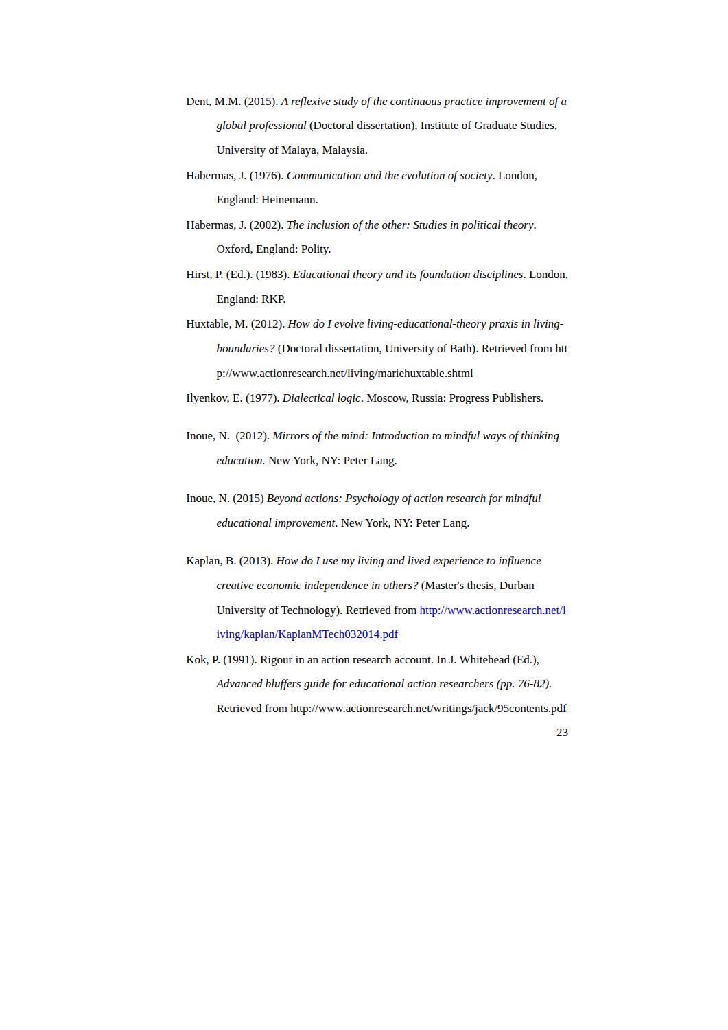Dent, M.M. (2015). A reflexive study of the continuous practice improvement of a global professional (Doctoral dissertation), Institute of Graduate Studies, University of Malaya, Malaysia.
Habermas, J. (1976). Communication and the evolution of society. London, England: Heinemann.
Habermas, J. (2002). The inclusion of the other: Studies in political theory. Oxford, England: Polity.
Hirst, P. (Ed.). (1983). Educational theory and its foundation disciplines. London, England: RKP.
Huxtable, M. (2012). How do I evolve living-educational-theory praxis in living-boundaries? (Doctoral dissertation, University of Bath). Retrieved from http://www.actionresearch.net/living/mariehuxtable.shtml
Ilyenkov, E. (1977). Dialectical logic. Moscow, Russia: Progress Publishers.
Inoue, N. (2012). Mirrors of the mind: Introduction to mindful ways of thinking education. New York, NY: Peter Lang.
Inoue, N. (2015) Beyond actions: Psychology of action research for mindful educational improvement. New York, NY: Peter Lang.
Kaplan, B. (2013). How do I use my living and lived experience to influence creative economic independence in others? (Master's thesis, Durban University of Technology). Retrieved from http://www.actionresearch.net/living/kaplan/KaplanMTech032014.pdf
Kok, P. (1991). Rigour in an action research account. In J. Whitehead (Ed.), Advanced bluffers guide for educational action researchers (pp. 76-82). Retrieved from http://www.actionresearch.net/writings/jack/95contents.pdf
23